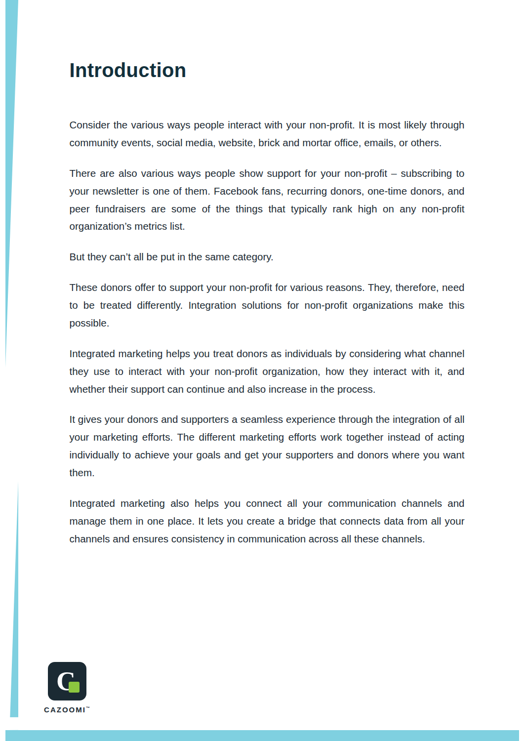Introduction
Consider the various ways people interact with your non-profit. It is most likely through community events, social media, website, brick and mortar office, emails, or others.
There are also various ways people show support for your non-profit – subscribing to your newsletter is one of them. Facebook fans, recurring donors, one-time donors, and peer fundraisers are some of the things that typically rank high on any non-profit organization’s metrics list.
But they can’t all be put in the same category.
These donors offer to support your non-profit for various reasons. They, therefore, need to be treated differently. Integration solutions for non-profit organizations make this possible.
Integrated marketing helps you treat donors as individuals by considering what channel they use to interact with your non-profit organization, how they interact with it, and whether their support can continue and also increase in the process.
It gives your donors and supporters a seamless experience through the integration of all your marketing efforts. The different marketing efforts work together instead of acting individually to achieve your goals and get your supporters and donors where you want them.
Integrated marketing also helps you connect all your communication channels and manage them in one place. It lets you create a bridge that connects data from all your channels and ensures consistency in communication across all these channels.
C
CAZOOMI™